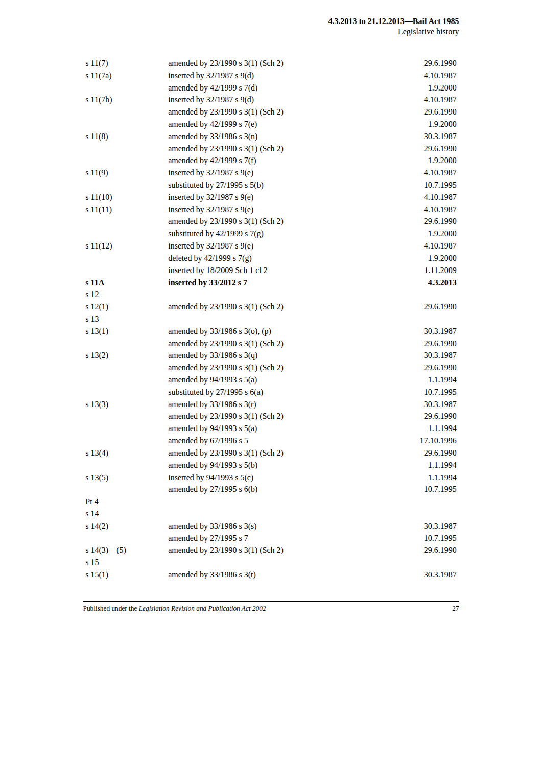4.3.2013 to 21.12.2013—Bail Act 1985
Legislative history
| s 11(7) | amended by 23/1990 s 3(1) (Sch 2) | 29.6.1990 |
| s 11(7a) | inserted by 32/1987 s 9(d) | 4.10.1987 |
| | amended by 42/1999 s 7(d) | 1.9.2000 |
| s 11(7b) | inserted by 32/1987 s 9(d) | 4.10.1987 |
| | amended by 23/1990 s 3(1) (Sch 2) | 29.6.1990 |
| | amended by 42/1999 s 7(e) | 1.9.2000 |
| s 11(8) | amended by 33/1986 s 3(n) | 30.3.1987 |
| | amended by 23/1990 s 3(1) (Sch 2) | 29.6.1990 |
| | amended by 42/1999 s 7(f) | 1.9.2000 |
| s 11(9) | inserted by 32/1987 s 9(e) | 4.10.1987 |
| | substituted by 27/1995 s 5(b) | 10.7.1995 |
| s 11(10) | inserted by 32/1987 s 9(e) | 4.10.1987 |
| s 11(11) | inserted by 32/1987 s 9(e) | 4.10.1987 |
| | amended by 23/1990 s 3(1) (Sch 2) | 29.6.1990 |
| | substituted by 42/1999 s 7(g) | 1.9.2000 |
| s 11(12) | inserted by 32/1987 s 9(e) | 4.10.1987 |
| | deleted by 42/1999 s 7(g) | 1.9.2000 |
| | inserted by 18/2009 Sch 1 cl 2 | 1.11.2009 |
| s 11A | inserted by 33/2012 s 7 | 4.3.2013 |
| s 12 | | |
| s 12(1) | amended by 23/1990 s 3(1) (Sch 2) | 29.6.1990 |
| s 13 | | |
| s 13(1) | amended by 33/1986 s 3(o), (p) | 30.3.1987 |
| | amended by 23/1990 s 3(1) (Sch 2) | 29.6.1990 |
| s 13(2) | amended by 33/1986 s 3(q) | 30.3.1987 |
| | amended by 23/1990 s 3(1) (Sch 2) | 29.6.1990 |
| | amended by 94/1993 s 5(a) | 1.1.1994 |
| | substituted by 27/1995 s 6(a) | 10.7.1995 |
| s 13(3) | amended by 33/1986 s 3(r) | 30.3.1987 |
| | amended by 23/1990 s 3(1) (Sch 2) | 29.6.1990 |
| | amended by 94/1993 s 5(a) | 1.1.1994 |
| | amended by 67/1996 s 5 | 17.10.1996 |
| s 13(4) | amended by 23/1990 s 3(1) (Sch 2) | 29.6.1990 |
| | amended by 94/1993 s 5(b) | 1.1.1994 |
| s 13(5) | inserted by 94/1993 s 5(c) | 1.1.1994 |
| | amended by 27/1995 s 6(b) | 10.7.1995 |
| Pt 4 | | |
| s 14 | | |
| s 14(2) | amended by 33/1986 s 3(s) | 30.3.1987 |
| | amended by 27/1995 s 7 | 10.7.1995 |
| s 14(3)—(5) | amended by 23/1990 s 3(1) (Sch 2) | 29.6.1990 |
| s 15 | | |
| s 15(1) | amended by 33/1986 s 3(t) | 30.3.1987 |
Published under the Legislation Revision and Publication Act 2002 27